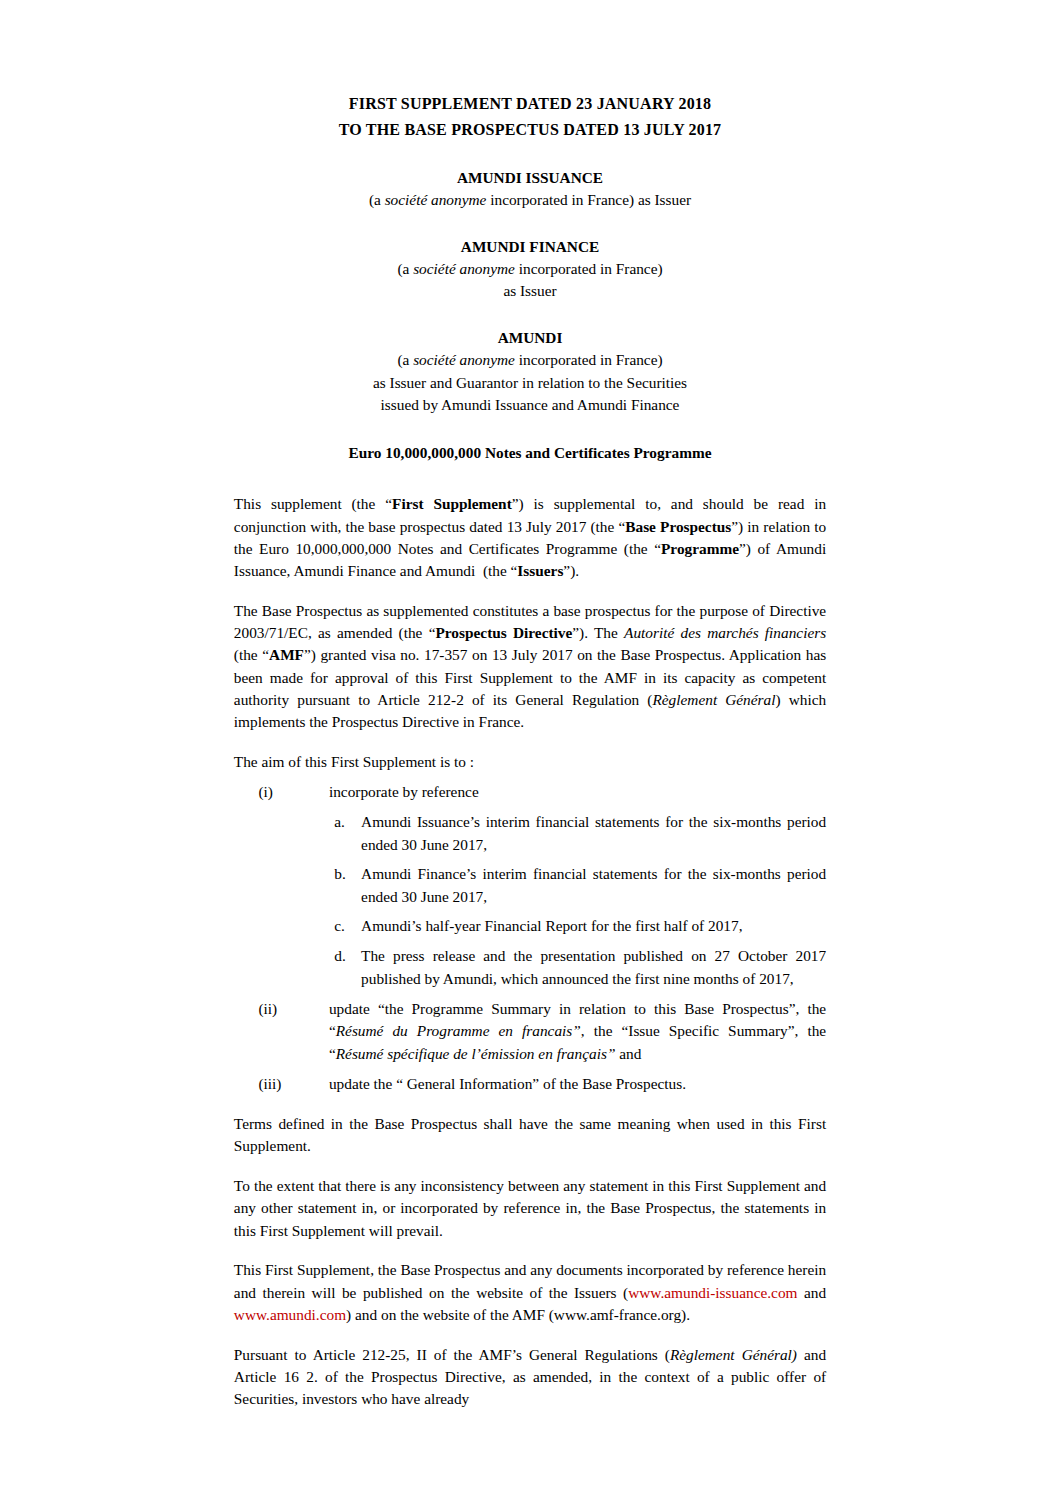FIRST SUPPLEMENT DATED 23 JANUARY 2018
TO THE BASE PROSPECTUS DATED 13 JULY 2017
AMUNDI ISSUANCE
(a société anonyme incorporated in France) as Issuer
AMUNDI FINANCE
(a société anonyme incorporated in France)
as Issuer
AMUNDI
(a société anonyme incorporated in France)
as Issuer and Guarantor in relation to the Securities
issued by Amundi Issuance and Amundi Finance
Euro 10,000,000,000 Notes and Certificates Programme
This supplement (the “First Supplement”) is supplemental to, and should be read in conjunction with, the base prospectus dated 13 July 2017 (the “Base Prospectus”) in relation to the Euro 10,000,000,000 Notes and Certificates Programme (the “Programme”) of Amundi Issuance, Amundi Finance and Amundi (the “Issuers”).
The Base Prospectus as supplemented constitutes a base prospectus for the purpose of Directive 2003/71/EC, as amended (the “Prospectus Directive”). The Autorité des marchés financiers (the “AMF”) granted visa no. 17-357 on 13 July 2017 on the Base Prospectus. Application has been made for approval of this First Supplement to the AMF in its capacity as competent authority pursuant to Article 212-2 of its General Regulation (Règlement Général) which implements the Prospectus Directive in France.
The aim of this First Supplement is to :
(i) incorporate by reference
a. Amundi Issuance’s interim financial statements for the six-months period ended 30 June 2017,
b. Amundi Finance’s interim financial statements for the six-months period ended 30 June 2017,
c. Amundi’s half-year Financial Report for the first half of 2017,
d. The press release and the presentation published on 27 October 2017 published by Amundi, which announced the first nine months of 2017,
(ii) update “the Programme Summary in relation to this Base Prospectus”, the “Résumé du Programme en francais”, the “Issue Specific Summary”, the “Résumé spécifique de l’émission en français” and
(iii) update the “ General Information” of the Base Prospectus.
Terms defined in the Base Prospectus shall have the same meaning when used in this First Supplement.
To the extent that there is any inconsistency between any statement in this First Supplement and any other statement in, or incorporated by reference in, the Base Prospectus, the statements in this First Supplement will prevail.
This First Supplement, the Base Prospectus and any documents incorporated by reference herein and therein will be published on the website of the Issuers (www.amundi-issuance.com and www.amundi.com) and on the website of the AMF (www.amf-france.org).
Pursuant to Article 212-25, II of the AMF’s General Regulations (Règlement Général) and Article 16 2. of the Prospectus Directive, as amended, in the context of a public offer of Securities, investors who have already